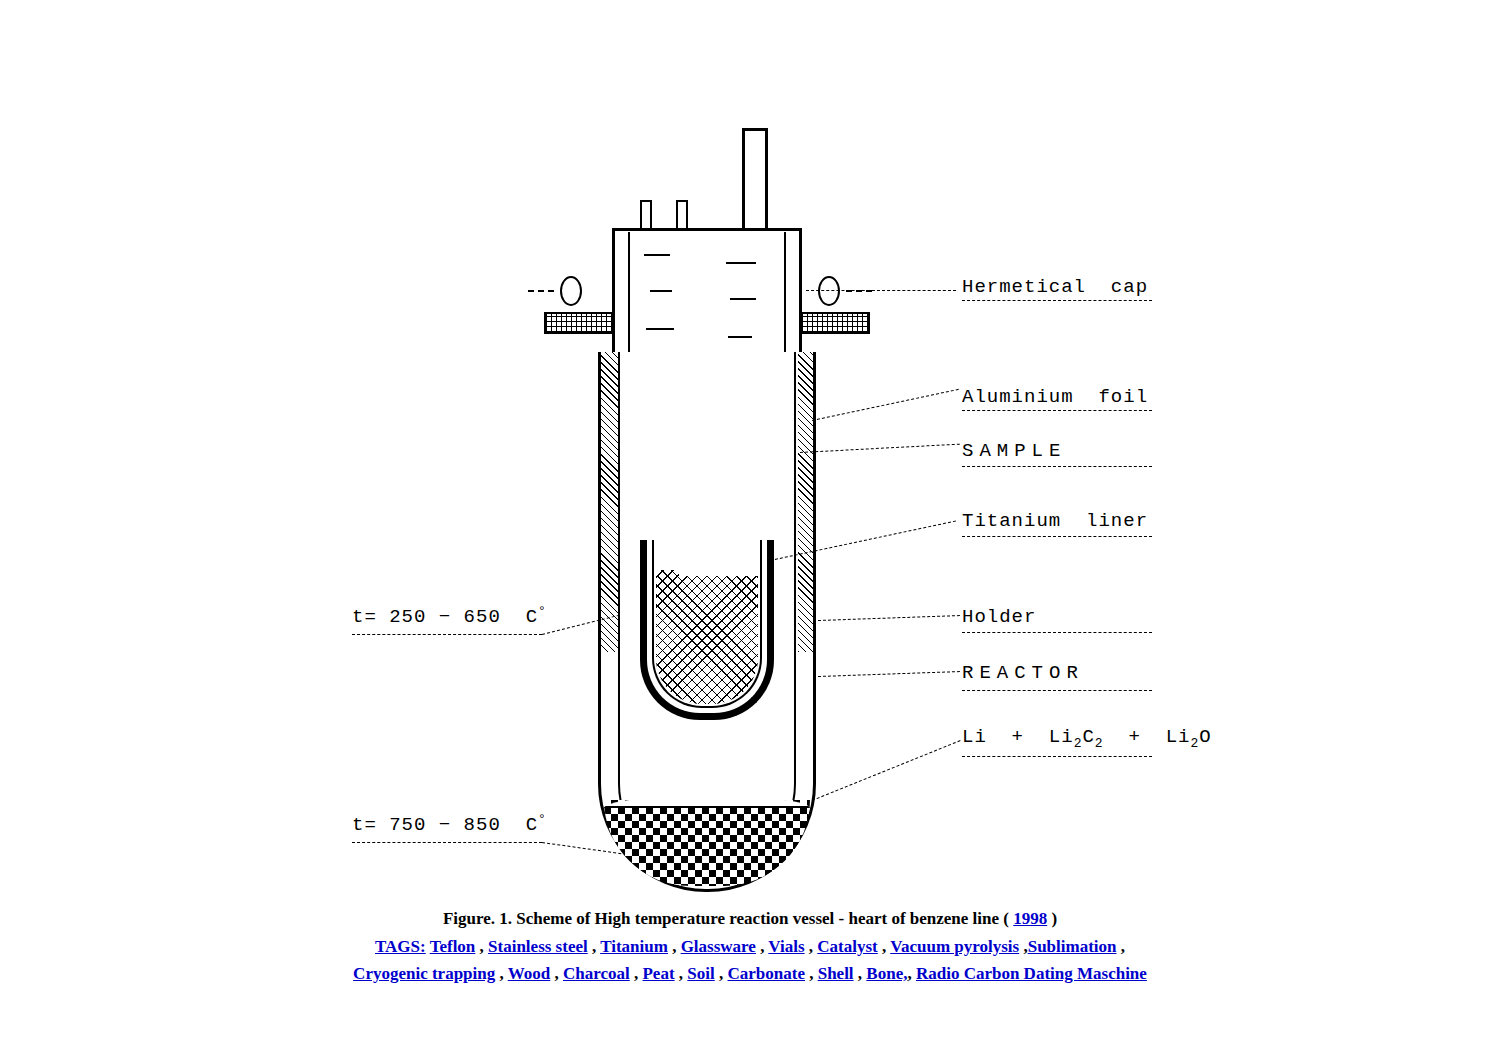Hermetical cap
Aluminium foil
SAMPLE
Titanium liner
Holder
REACTOR
Li + Li2C2 + Li2O
t= 250 − 650 C°
t= 750 − 850 C°
Figure. 1. Scheme of High temperature reaction vessel - heart of benzene line ( 1998 )
TAGS: Teflon , Stainless steel , Titanium , Glassware , Vials , Catalyst , Vacuum pyrolysis ,Sublimation ,
Cryogenic trapping , Wood , Charcoal , Peat , Soil , Carbonate , Shell , Bone,, Radio Carbon Dating Maschine